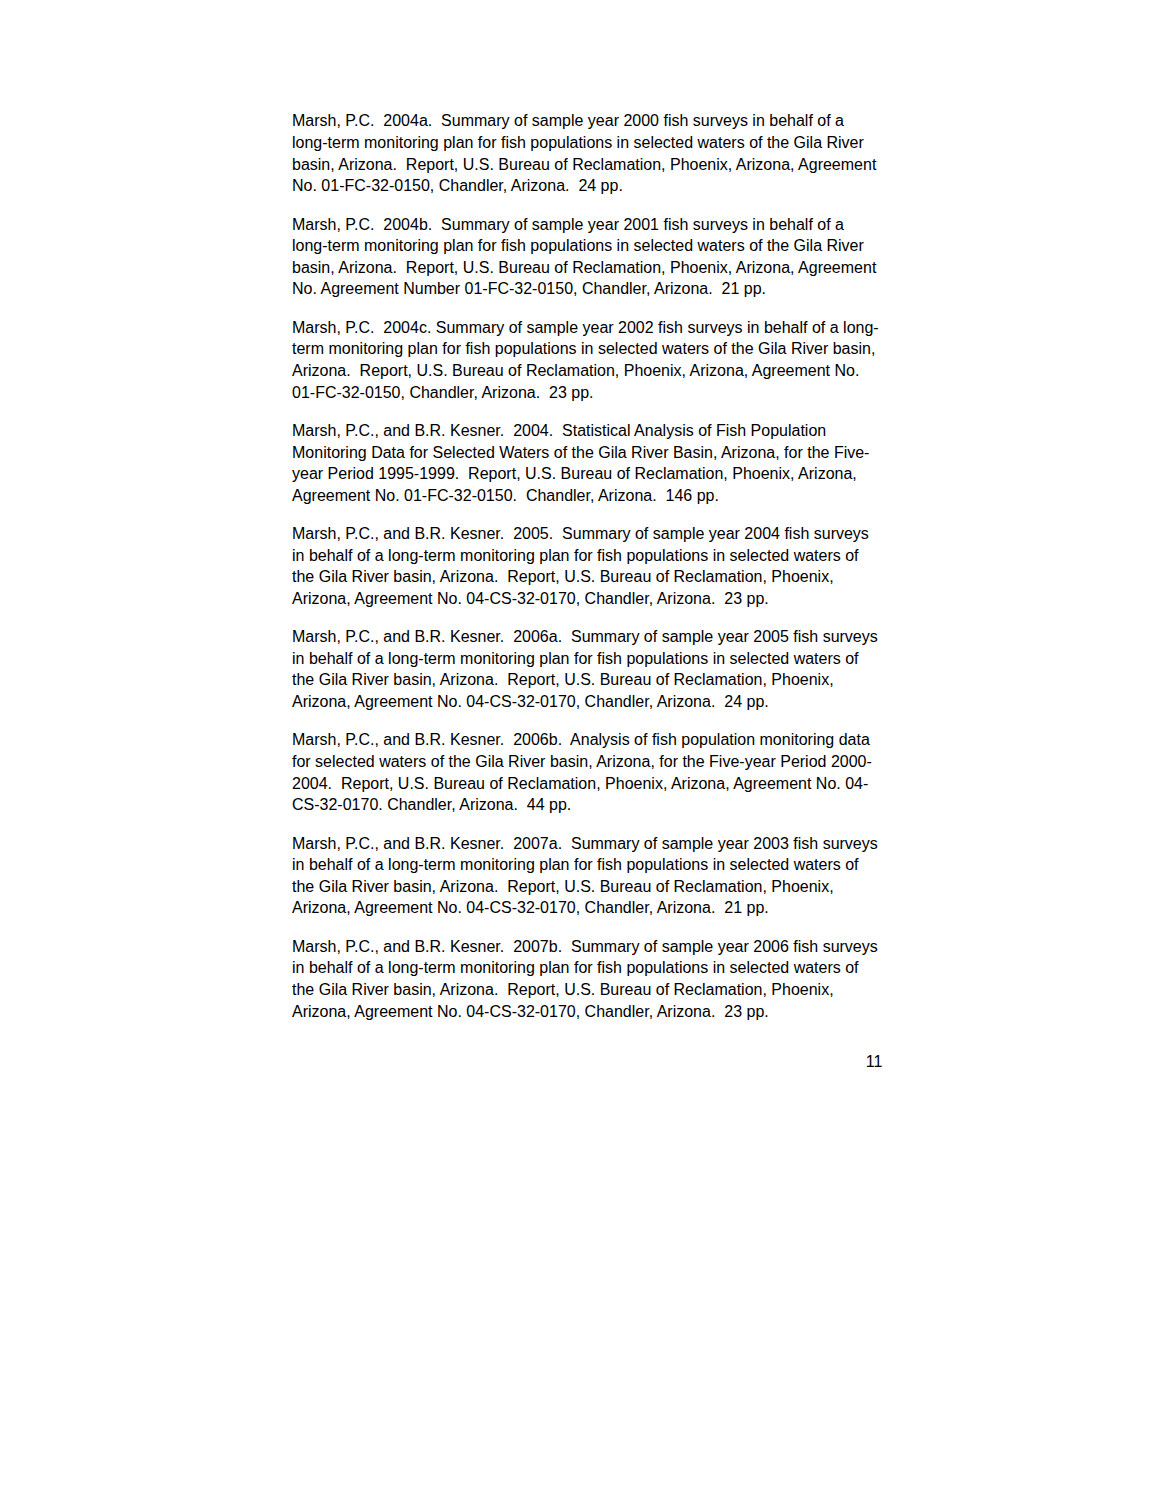Marsh, P.C. 2004a. Summary of sample year 2000 fish surveys in behalf of a long-term monitoring plan for fish populations in selected waters of the Gila River basin, Arizona. Report, U.S. Bureau of Reclamation, Phoenix, Arizona, Agreement No. 01-FC-32-0150, Chandler, Arizona. 24 pp.
Marsh, P.C. 2004b. Summary of sample year 2001 fish surveys in behalf of a long-term monitoring plan for fish populations in selected waters of the Gila River basin, Arizona. Report, U.S. Bureau of Reclamation, Phoenix, Arizona, Agreement No. Agreement Number 01-FC-32-0150, Chandler, Arizona. 21 pp.
Marsh, P.C. 2004c. Summary of sample year 2002 fish surveys in behalf of a long-term monitoring plan for fish populations in selected waters of the Gila River basin, Arizona. Report, U.S. Bureau of Reclamation, Phoenix, Arizona, Agreement No. 01-FC-32-0150, Chandler, Arizona. 23 pp.
Marsh, P.C., and B.R. Kesner. 2004. Statistical Analysis of Fish Population Monitoring Data for Selected Waters of the Gila River Basin, Arizona, for the Five-year Period 1995-1999. Report, U.S. Bureau of Reclamation, Phoenix, Arizona, Agreement No. 01-FC-32-0150. Chandler, Arizona. 146 pp.
Marsh, P.C., and B.R. Kesner. 2005. Summary of sample year 2004 fish surveys in behalf of a long-term monitoring plan for fish populations in selected waters of the Gila River basin, Arizona. Report, U.S. Bureau of Reclamation, Phoenix, Arizona, Agreement No. 04-CS-32-0170, Chandler, Arizona. 23 pp.
Marsh, P.C., and B.R. Kesner. 2006a. Summary of sample year 2005 fish surveys in behalf of a long-term monitoring plan for fish populations in selected waters of the Gila River basin, Arizona. Report, U.S. Bureau of Reclamation, Phoenix, Arizona, Agreement No. 04-CS-32-0170, Chandler, Arizona. 24 pp.
Marsh, P.C., and B.R. Kesner. 2006b. Analysis of fish population monitoring data for selected waters of the Gila River basin, Arizona, for the Five-year Period 2000-2004. Report, U.S. Bureau of Reclamation, Phoenix, Arizona, Agreement No. 04-CS-32-0170. Chandler, Arizona. 44 pp.
Marsh, P.C., and B.R. Kesner. 2007a. Summary of sample year 2003 fish surveys in behalf of a long-term monitoring plan for fish populations in selected waters of the Gila River basin, Arizona. Report, U.S. Bureau of Reclamation, Phoenix, Arizona, Agreement No. 04-CS-32-0170, Chandler, Arizona. 21 pp.
Marsh, P.C., and B.R. Kesner. 2007b. Summary of sample year 2006 fish surveys in behalf of a long-term monitoring plan for fish populations in selected waters of the Gila River basin, Arizona. Report, U.S. Bureau of Reclamation, Phoenix, Arizona, Agreement No. 04-CS-32-0170, Chandler, Arizona. 23 pp.
11